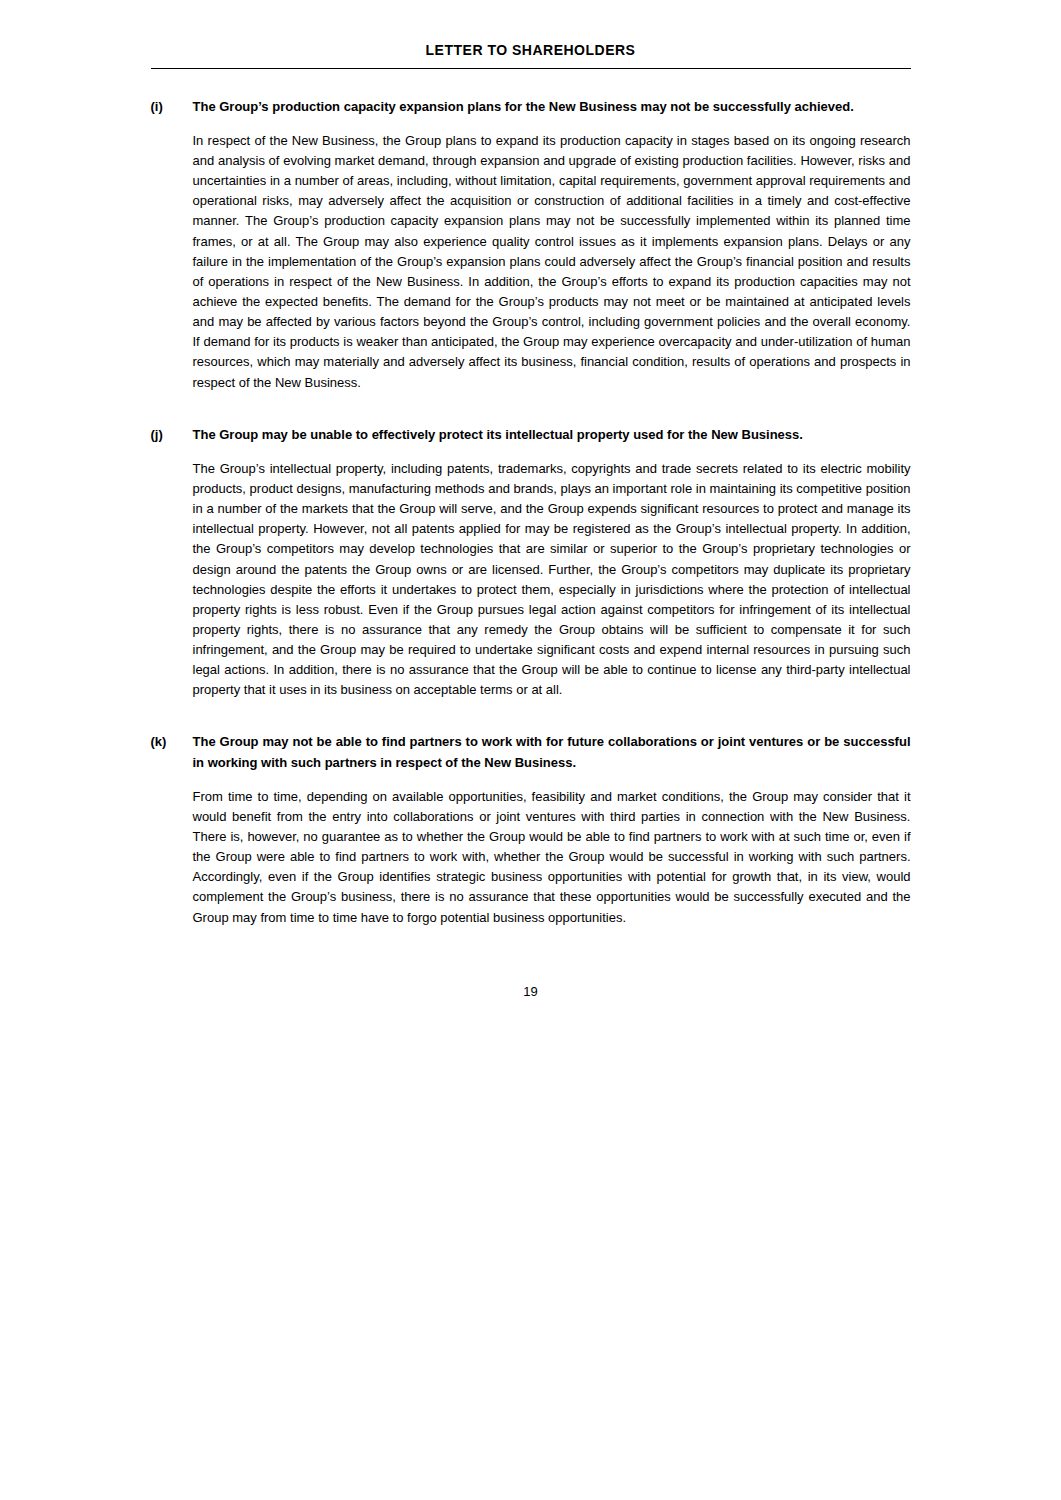LETTER TO SHAREHOLDERS
(i)
The Group’s production capacity expansion plans for the New Business may not be successfully achieved.
In respect of the New Business, the Group plans to expand its production capacity in stages based on its ongoing research and analysis of evolving market demand, through expansion and upgrade of existing production facilities. However, risks and uncertainties in a number of areas, including, without limitation, capital requirements, government approval requirements and operational risks, may adversely affect the acquisition or construction of additional facilities in a timely and cost-effective manner. The Group’s production capacity expansion plans may not be successfully implemented within its planned time frames, or at all. The Group may also experience quality control issues as it implements expansion plans. Delays or any failure in the implementation of the Group’s expansion plans could adversely affect the Group’s financial position and results of operations in respect of the New Business. In addition, the Group’s efforts to expand its production capacities may not achieve the expected benefits. The demand for the Group’s products may not meet or be maintained at anticipated levels and may be affected by various factors beyond the Group’s control, including government policies and the overall economy. If demand for its products is weaker than anticipated, the Group may experience overcapacity and under-utilization of human resources, which may materially and adversely affect its business, financial condition, results of operations and prospects in respect of the New Business.
(j)
The Group may be unable to effectively protect its intellectual property used for the New Business.
The Group’s intellectual property, including patents, trademarks, copyrights and trade secrets related to its electric mobility products, product designs, manufacturing methods and brands, plays an important role in maintaining its competitive position in a number of the markets that the Group will serve, and the Group expends significant resources to protect and manage its intellectual property. However, not all patents applied for may be registered as the Group’s intellectual property. In addition, the Group’s competitors may develop technologies that are similar or superior to the Group’s proprietary technologies or design around the patents the Group owns or are licensed. Further, the Group’s competitors may duplicate its proprietary technologies despite the efforts it undertakes to protect them, especially in jurisdictions where the protection of intellectual property rights is less robust. Even if the Group pursues legal action against competitors for infringement of its intellectual property rights, there is no assurance that any remedy the Group obtains will be sufficient to compensate it for such infringement, and the Group may be required to undertake significant costs and expend internal resources in pursuing such legal actions. In addition, there is no assurance that the Group will be able to continue to license any third-party intellectual property that it uses in its business on acceptable terms or at all.
(k)
The Group may not be able to find partners to work with for future collaborations or joint ventures or be successful in working with such partners in respect of the New Business.
From time to time, depending on available opportunities, feasibility and market conditions, the Group may consider that it would benefit from the entry into collaborations or joint ventures with third parties in connection with the New Business. There is, however, no guarantee as to whether the Group would be able to find partners to work with at such time or, even if the Group were able to find partners to work with, whether the Group would be successful in working with such partners. Accordingly, even if the Group identifies strategic business opportunities with potential for growth that, in its view, would complement the Group’s business, there is no assurance that these opportunities would be successfully executed and the Group may from time to time have to forgo potential business opportunities.
19